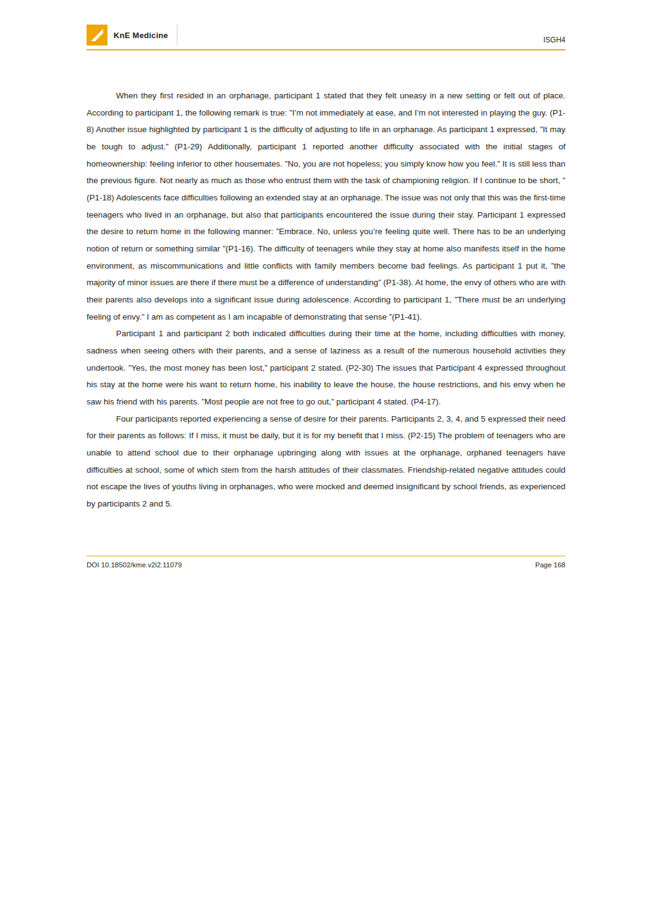KnE Medicine
ISGH4
When they first resided in an orphanage, participant 1 stated that they felt uneasy in a new setting or felt out of place. According to participant 1, the following remark is true: ”I’m not immediately at ease, and I’m not interested in playing the guy. (P1-8) Another issue highlighted by participant 1 is the difficulty of adjusting to life in an orphanage. As participant 1 expressed, ”It may be tough to adjust.” (P1-29) Additionally, participant 1 reported another difficulty associated with the initial stages of homeownership: feeling inferior to other housemates. ”No, you are not hopeless; you simply know how you feel.” It is still less than the previous figure. Not nearly as much as those who entrust them with the task of championing religion. If I continue to be short, ” (P1-18) Adolescents face difficulties following an extended stay at an orphanage. The issue was not only that this was the first-time teenagers who lived in an orphanage, but also that participants encountered the issue during their stay. Participant 1 expressed the desire to return home in the following manner: ”Embrace. No, unless you’re feeling quite well. There has to be an underlying notion of return or something similar ”(P1-16). The difficulty of teenagers while they stay at home also manifests itself in the home environment, as miscommunications and little conflicts with family members become bad feelings. As participant 1 put it, ”the majority of minor issues are there if there must be a difference of understanding” (P1-38). At home, the envy of others who are with their parents also develops into a significant issue during adolescence. According to participant 1, ”There must be an underlying feeling of envy.” I am as competent as I am incapable of demonstrating that sense ”(P1-41).
Participant 1 and participant 2 both indicated difficulties during their time at the home, including difficulties with money, sadness when seeing others with their parents, and a sense of laziness as a result of the numerous household activities they undertook. ”Yes, the most money has been lost,” participant 2 stated. (P2-30) The issues that Participant 4 expressed throughout his stay at the home were his want to return home, his inability to leave the house, the house restrictions, and his envy when he saw his friend with his parents. ”Most people are not free to go out,” participant 4 stated. (P4-17).
Four participants reported experiencing a sense of desire for their parents. Participants 2, 3, 4, and 5 expressed their need for their parents as follows: If I miss, it must be daily, but it is for my benefit that I miss. (P2-15) The problem of teenagers who are unable to attend school due to their orphanage upbringing along with issues at the orphanage, orphaned teenagers have difficulties at school, some of which stem from the harsh attitudes of their classmates. Friendship-related negative attitudes could not escape the lives of youths living in orphanages, who were mocked and deemed insignificant by school friends, as experienced by participants 2 and 5.
DOI 10.18502/kme.v2i2.11079
Page 168